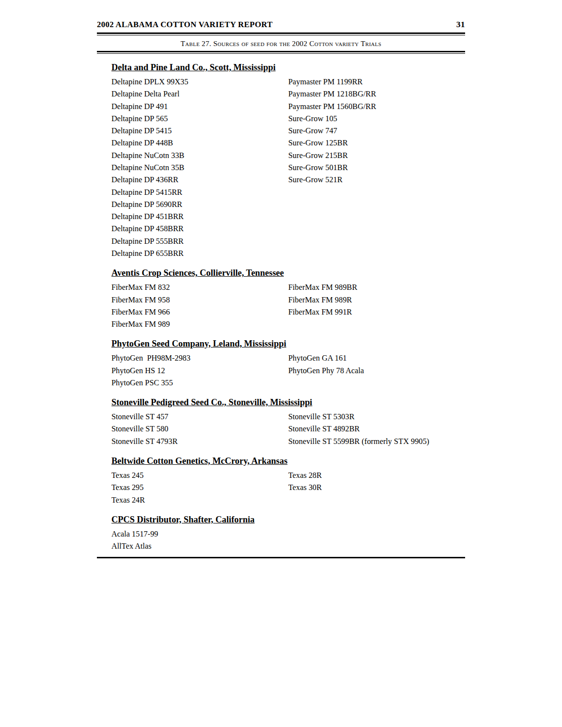2002 Alabama Cotton Variety Report 31
Table 27. Sources of seed for the 2002 Cotton variety Trials
Delta and Pine Land Co., Scott, Mississippi
Deltapine DPLX 99X35 Deltapine Delta Pearl Deltapine DP 491 Deltapine DP 565 Deltapine DP 5415 Deltapine DP 448B Deltapine NuCotn 33B Deltapine NuCotn 35B Deltapine DP 436RR Deltapine DP 5415RR Deltapine DP 5690RR Deltapine DP 451BRR Deltapine DP 458BRR Deltapine DP 555BRR Deltapine DP 655BRR
Paymaster PM 1199RR Paymaster PM 1218BG/RR Paymaster PM 1560BG/RR Sure-Grow 105 Sure-Grow 747 Sure-Grow 125BR Sure-Grow 215BR Sure-Grow 501BR Sure-Grow 521R
Aventis Crop Sciences, Collierville, Tennessee
FiberMax FM 832 FiberMax FM 958 FiberMax FM 966 FiberMax FM 989
FiberMax FM 989BR FiberMax FM 989R FiberMax FM 991R
PhytoGen Seed Company, Leland, Mississippi
PhytoGen PH98M-2983 PhytoGen HS 12 PhytoGen PSC 355
PhytoGen GA 161 PhytoGen Phy 78 Acala
Stoneville Pedigreed Seed Co., Stoneville, Mississippi
Stoneville ST 457 Stoneville ST 580 Stoneville ST 4793R
Stoneville ST 5303R Stoneville ST 4892BR Stoneville ST 5599BR (formerly STX 9905)
Beltwide Cotton Genetics, McCrory, Arkansas
Texas 245 Texas 295 Texas 24R
Texas 28R Texas 30R
CPCS Distributor, Shafter, California
Acala 1517-99 AllTex Atlas